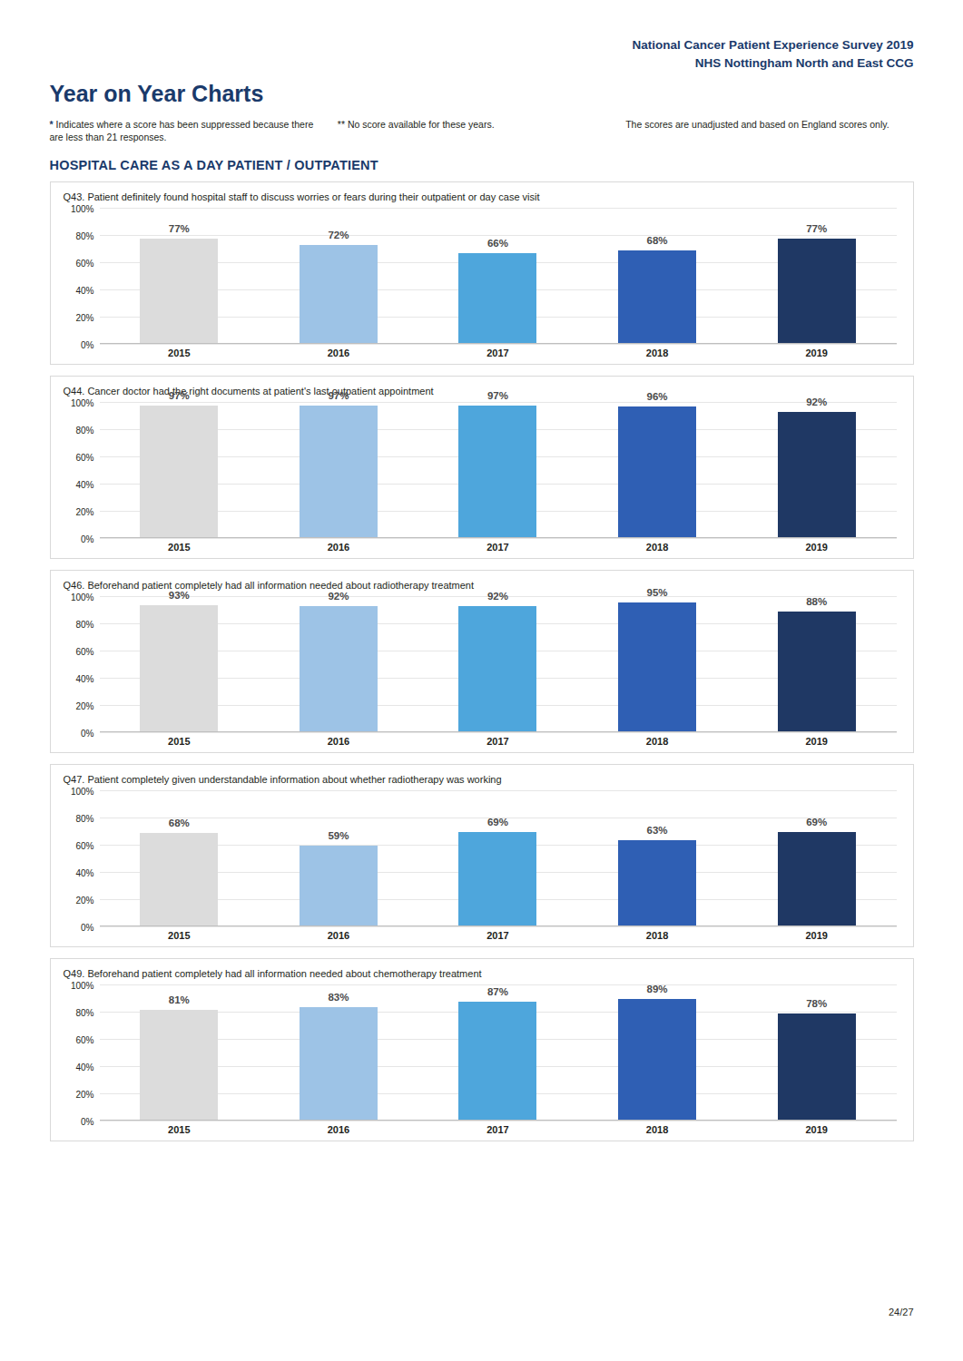National Cancer Patient Experience Survey 2019
NHS Nottingham North and East CCG
Year on Year Charts
*Indicates where a score has been suppressed because there are less than 21 responses.
** No score available for these years.
The scores are unadjusted and based on England scores only.
HOSPITAL CARE AS A DAY PATIENT / OUTPATIENT
Q43. Patient definitely found hospital staff to discuss worries or fears during their outpatient or day case visit
100%
80%
60%
40%
20%
0%
77%
72%
66%
68%
77%
2015
2016
2017
2018
2019
Q44. Cancer doctor had the right documents at patient's last outpatient appointment
100%
80%
60%
40%
20%
0%
97%
97%
97%
96%
92%
2015
2016
2017
2018
2019
Q46. Beforehand patient completely had all information needed about radiotherapy treatment
100%
80%
60%
40%
20%
0%
93%
92%
92%
95%
88%
2015
2016
2017
2018
2019
Q47. Patient completely given understandable information about whether radiotherapy was working
100%
80%
60%
40%
20%
0%
68%
59%
69%
63%
69%
2015
2016
2017
2018
2019
Q49. Beforehand patient completely had all information needed about chemotherapy treatment
100%
80%
60%
40%
20%
0%
81%
83%
87%
89%
78%
2015
2016
2017
2018
2019
24/27